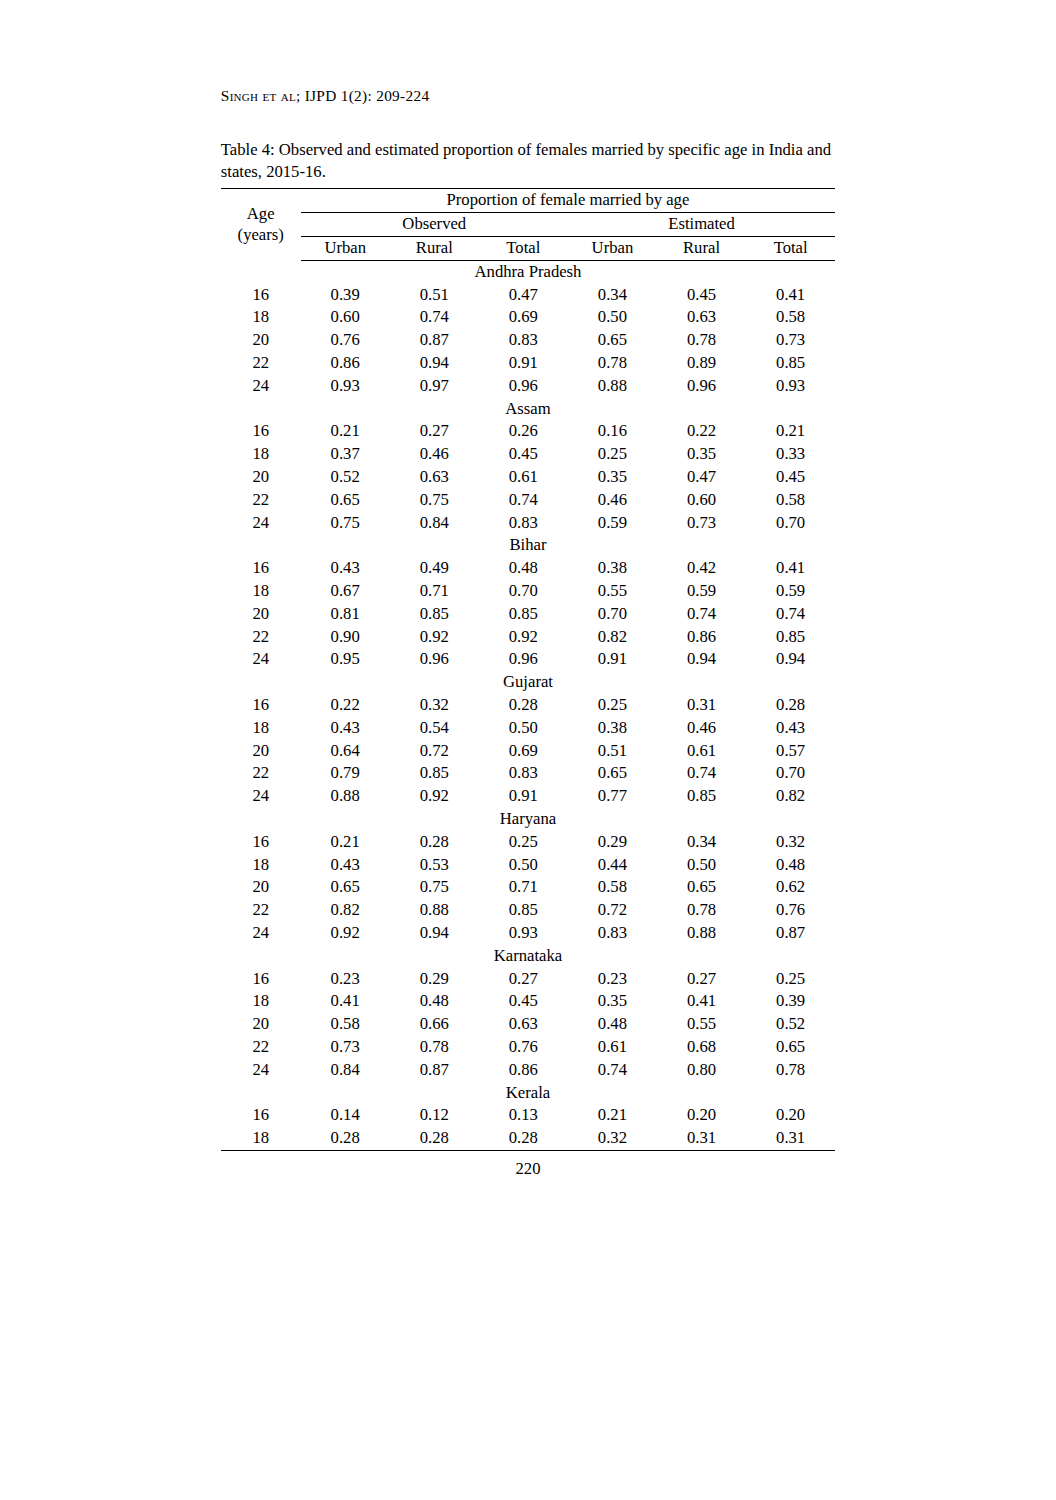Singh et al; IJPD 1(2): 209-224
Table 4: Observed and estimated proportion of females married by specific age in India and states, 2015-16.
| Age (years) | Proportion of female married by age |
| Observed | Estimated |
| Urban | Rural | Total | Urban | Rural | Total |
| Andhra Pradesh |
| 16 | 0.39 | 0.51 | 0.47 | 0.34 | 0.45 | 0.41 |
| 18 | 0.60 | 0.74 | 0.69 | 0.50 | 0.63 | 0.58 |
| 20 | 0.76 | 0.87 | 0.83 | 0.65 | 0.78 | 0.73 |
| 22 | 0.86 | 0.94 | 0.91 | 0.78 | 0.89 | 0.85 |
| 24 | 0.93 | 0.97 | 0.96 | 0.88 | 0.96 | 0.93 |
| Assam |
| 16 | 0.21 | 0.27 | 0.26 | 0.16 | 0.22 | 0.21 |
| 18 | 0.37 | 0.46 | 0.45 | 0.25 | 0.35 | 0.33 |
| 20 | 0.52 | 0.63 | 0.61 | 0.35 | 0.47 | 0.45 |
| 22 | 0.65 | 0.75 | 0.74 | 0.46 | 0.60 | 0.58 |
| 24 | 0.75 | 0.84 | 0.83 | 0.59 | 0.73 | 0.70 |
| Bihar |
| 16 | 0.43 | 0.49 | 0.48 | 0.38 | 0.42 | 0.41 |
| 18 | 0.67 | 0.71 | 0.70 | 0.55 | 0.59 | 0.59 |
| 20 | 0.81 | 0.85 | 0.85 | 0.70 | 0.74 | 0.74 |
| 22 | 0.90 | 0.92 | 0.92 | 0.82 | 0.86 | 0.85 |
| 24 | 0.95 | 0.96 | 0.96 | 0.91 | 0.94 | 0.94 |
| Gujarat |
| 16 | 0.22 | 0.32 | 0.28 | 0.25 | 0.31 | 0.28 |
| 18 | 0.43 | 0.54 | 0.50 | 0.38 | 0.46 | 0.43 |
| 20 | 0.64 | 0.72 | 0.69 | 0.51 | 0.61 | 0.57 |
| 22 | 0.79 | 0.85 | 0.83 | 0.65 | 0.74 | 0.70 |
| 24 | 0.88 | 0.92 | 0.91 | 0.77 | 0.85 | 0.82 |
| Haryana |
| 16 | 0.21 | 0.28 | 0.25 | 0.29 | 0.34 | 0.32 |
| 18 | 0.43 | 0.53 | 0.50 | 0.44 | 0.50 | 0.48 |
| 20 | 0.65 | 0.75 | 0.71 | 0.58 | 0.65 | 0.62 |
| 22 | 0.82 | 0.88 | 0.85 | 0.72 | 0.78 | 0.76 |
| 24 | 0.92 | 0.94 | 0.93 | 0.83 | 0.88 | 0.87 |
| Karnataka |
| 16 | 0.23 | 0.29 | 0.27 | 0.23 | 0.27 | 0.25 |
| 18 | 0.41 | 0.48 | 0.45 | 0.35 | 0.41 | 0.39 |
| 20 | 0.58 | 0.66 | 0.63 | 0.48 | 0.55 | 0.52 |
| 22 | 0.73 | 0.78 | 0.76 | 0.61 | 0.68 | 0.65 |
| 24 | 0.84 | 0.87 | 0.86 | 0.74 | 0.80 | 0.78 |
| Kerala |
| 16 | 0.14 | 0.12 | 0.13 | 0.21 | 0.20 | 0.20 |
| 18 | 0.28 | 0.28 | 0.28 | 0.32 | 0.31 | 0.31 |
220